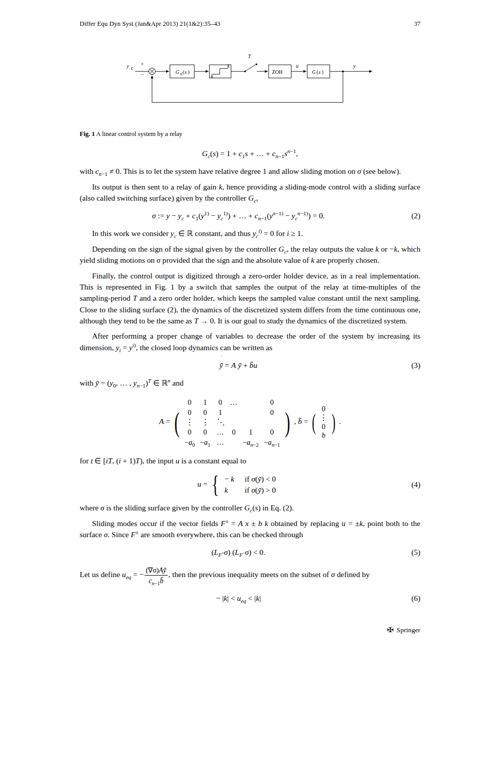Differ Equ Dyn Syst (Jan&Apr 2013) 21(1&2):35–43 37
y c + − G c ( s ) k k T ZOH u G ( s ) y
Fig. 1 A linear control system by a relay
Gc(s) = 1 + c1s + … + cn−1sn−1,
with cn−1 ≠ 0. This is to let the system have relative degree 1 and allow sliding motion on σ (see below).
Its output is then sent to a relay of gain k, hence providing a sliding-mode control with a sliding surface (also called switching surface) given by the controller Gc,
σ := y − yc + c1(y1) − yc1)) + … + cn−1(yn−1) − ycn−1)) = 0.
(2)
In this work we consider yc ∈ ℝ constant, and thus yci) = 0 for i ≥ 1.
Depending on the sign of the signal given by the controller Gc, the relay outputs the value k or −k, which yield sliding motions on σ provided that the sign and the absolute value of k are properly chosen.
Finally, the control output is digitized through a zero-order holder device, as in a real implementation. This is represented in Fig. 1 by a switch that samples the output of the relay at time-multiples of the sampling-period T and a zero order holder, which keeps the sampled value constant until the next sampling. Close to the sliding surface (2), the dynamics of the discretized system differs from the time continuous one, although they tend to be the same as T → 0. It is our goal to study the dynamics of the discretized system.
After performing a proper change of variables to decrease the order of the system by increasing its dimension, yi = yi), the closed loop dynamics can be written as
˙ ȳ = A ȳ + b̄u
(3)
with ȳ = (y0, … , yn−1)T ∈ ℝn and
A = (
| 0 | 1 | 0 | … | | 0 |
| 0 | 0 | 1 | | | 0 |
| ⋮ | ⋮ | ⋱ | | | |
| 0 | 0 | … | 0 | 1 | 0 |
| − a 0 | − a 1 | … | | − a n −2 | − a n −1 |
) , b̄ = (
| 0 |
| ⋮ |
| 0 |
| b |
) .
for t ∈ [iT, (i + 1)T), the input u is a constant equal to
u = {
| − k | if σ ( ȳ ) < 0 |
| k | if σ ( ȳ ) > 0 |
(4)
where σ is the sliding surface given by the controller Gc(s) in Eq. (2).
Sliding modes occur if the vector fields F± = A x ± b k obtained by replacing u = ±k, point both to the surface σ. Since F± are smooth everywhere, this can be checked through
(LF+σ) (LF−σ) < 0.
(5)
Let us define ueq = −(∇σ)Aȳ cn−1b̄, then the previous inequality meets on the subset of σ defined by
− |k| < ueq < |k|
(6)
✠ Springer